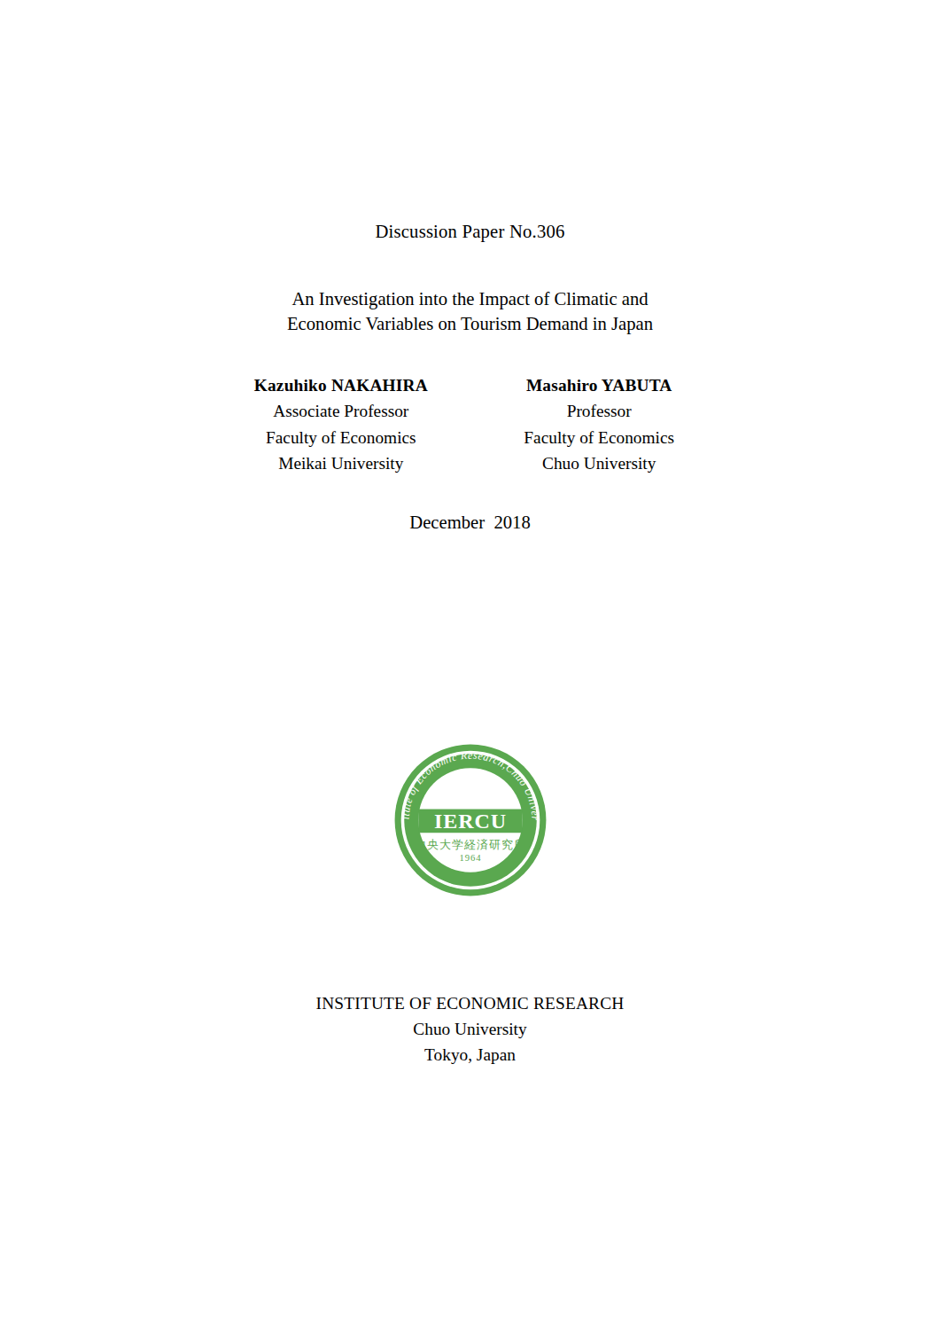Discussion Paper No.306
An Investigation into the Impact of Climatic and
Economic Variables on Tourism Demand in Japan
| Kazuhiko NAKAHIRA Associate Professor Faculty of Economics Meikai University | Masahiro YABUTA Professor Faculty of Economics Chuo University |
December 2018
Institute of Economic Research,Chuo University IERCU 中央大学経済研究所 1964
INSTITUTE OF ECONOMIC RESEARCH
Chuo University
Tokyo, Japan